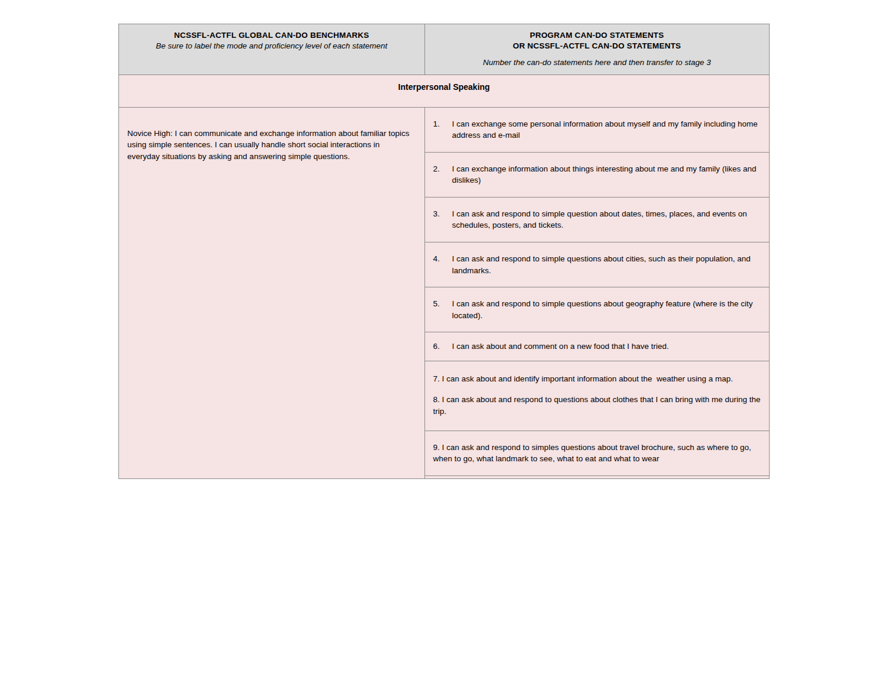| NCSSFL-ACTFL GLOBAL CAN-DO BENCHMARKS Be sure to label the mode and proficiency level of each statement | PROGRAM CAN-DO STATEMENTS OR NCSSFL-ACTFL CAN-DO STATEMENTS Number the can-do statements here and then transfer to stage 3 |
| Interpersonal Speaking |
| Novice High: I can communicate and exchange information about familiar topics using simple sentences. I can usually handle short social interactions in everyday situations by asking and answering simple questions. | 1. I can exchange some personal information about myself and my family including home address and e-mail |
| 2. I can exchange information about things interesting about me and my family (likes and dislikes) |
| 3. I can ask and respond to simple question about dates, times, places, and events on schedules, posters, and tickets. |
| 4. I can ask and respond to simple questions about cities, such as their population, and landmarks. |
| 5. I can ask and respond to simple questions about geography feature (where is the city located). |
| 6. I can ask about and comment on a new food that I have tried. |
| 7. I can ask about and identify important information about the weather using a map. 8. I can ask about and respond to questions about clothes that I can bring with me during the trip. |
| 9. I can ask and respond to simples questions about travel brochure, such as where to go, when to go, what landmark to see, what to eat and what to wear |